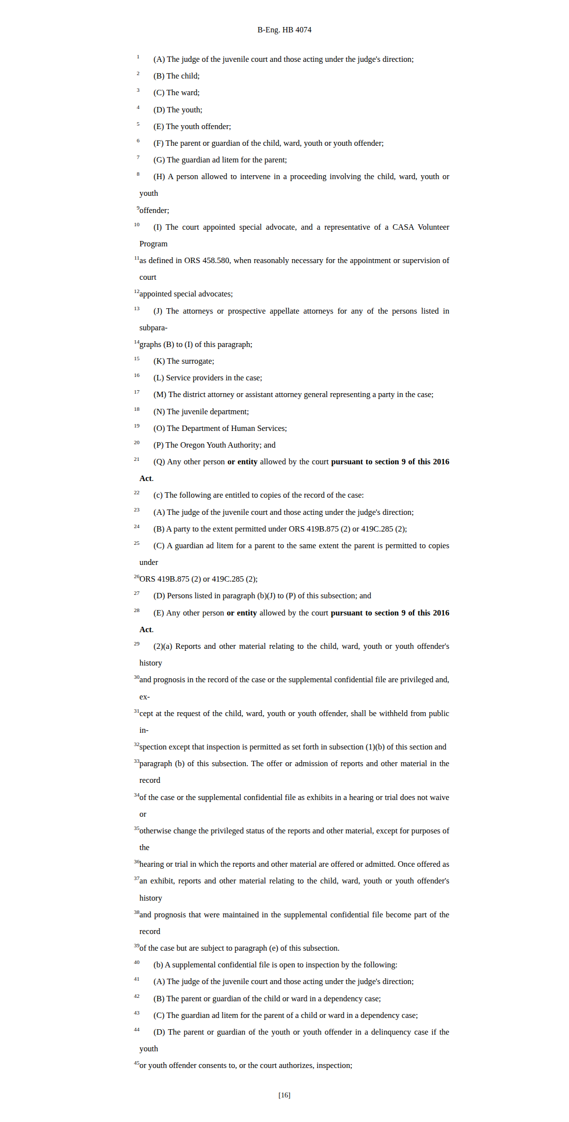B-Eng. HB 4074
| 1 | (A) The judge of the juvenile court and those acting under the judge's direction; |
| 2 | (B) The child; |
| 3 | (C) The ward; |
| 4 | (D) The youth; |
| 5 | (E) The youth offender; |
| 6 | (F) The parent or guardian of the child, ward, youth or youth offender; |
| 7 | (G) The guardian ad litem for the parent; |
| 8 | (H) A person allowed to intervene in a proceeding involving the child, ward, youth or youth |
| 9 | offender; |
| 10 | (I) The court appointed special advocate, and a representative of a CASA Volunteer Program |
| 11 | as defined in ORS 458.580, when reasonably necessary for the appointment or supervision of court |
| 12 | appointed special advocates; |
| 13 | (J) The attorneys or prospective appellate attorneys for any of the persons listed in subpara- |
| 14 | graphs (B) to (I) of this paragraph; |
| 15 | (K) The surrogate; |
| 16 | (L) Service providers in the case; |
| 17 | (M) The district attorney or assistant attorney general representing a party in the case; |
| 18 | (N) The juvenile department; |
| 19 | (O) The Department of Human Services; |
| 20 | (P) The Oregon Youth Authority; and |
| 21 | (Q) Any other person or entity allowed by the court pursuant to section 9 of this 2016 Act . |
| 22 | (c) The following are entitled to copies of the record of the case: |
| 23 | (A) The judge of the juvenile court and those acting under the judge's direction; |
| 24 | (B) A party to the extent permitted under ORS 419B.875 (2) or 419C.285 (2); |
| 25 | (C) A guardian ad litem for a parent to the same extent the parent is permitted to copies under |
| 26 | ORS 419B.875 (2) or 419C.285 (2); |
| 27 | (D) Persons listed in paragraph (b)(J) to (P) of this subsection; and |
| 28 | (E) Any other person or entity allowed by the court pursuant to section 9 of this 2016 Act . |
| 29 | (2)(a) Reports and other material relating to the child, ward, youth or youth offender's history |
| 30 | and prognosis in the record of the case or the supplemental confidential file are privileged and, ex- |
| 31 | cept at the request of the child, ward, youth or youth offender, shall be withheld from public in- |
| 32 | spection except that inspection is permitted as set forth in subsection (1)(b) of this section and |
| 33 | paragraph (b) of this subsection. The offer or admission of reports and other material in the record |
| 34 | of the case or the supplemental confidential file as exhibits in a hearing or trial does not waive or |
| 35 | otherwise change the privileged status of the reports and other material, except for purposes of the |
| 36 | hearing or trial in which the reports and other material are offered or admitted. Once offered as |
| 37 | an exhibit, reports and other material relating to the child, ward, youth or youth offender's history |
| 38 | and prognosis that were maintained in the supplemental confidential file become part of the record |
| 39 | of the case but are subject to paragraph (e) of this subsection. |
| 40 | (b) A supplemental confidential file is open to inspection by the following: |
| 41 | (A) The judge of the juvenile court and those acting under the judge's direction; |
| 42 | (B) The parent or guardian of the child or ward in a dependency case; |
| 43 | (C) The guardian ad litem for the parent of a child or ward in a dependency case; |
| 44 | (D) The parent or guardian of the youth or youth offender in a delinquency case if the youth |
| 45 | or youth offender consents to, or the court authorizes, inspection; |
[16]